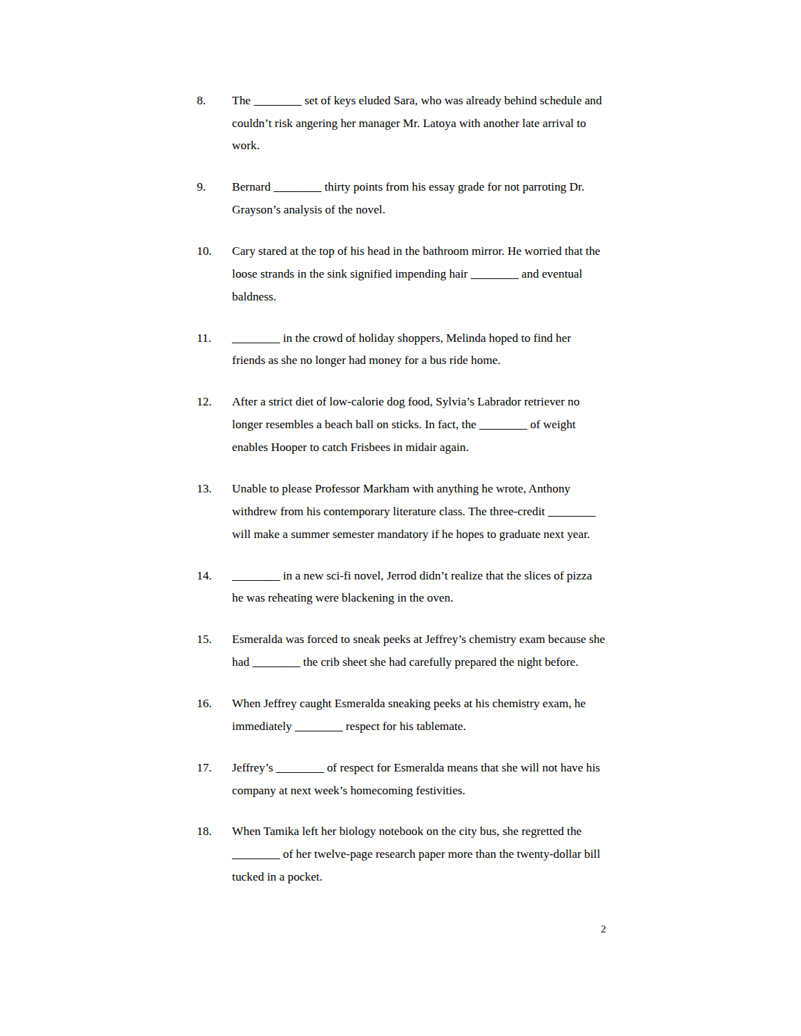8. The ________ set of keys eluded Sara, who was already behind schedule and couldn’t risk angering her manager Mr. Latoya with another late arrival to work.
9. Bernard ________ thirty points from his essay grade for not parroting Dr. Grayson’s analysis of the novel.
10. Cary stared at the top of his head in the bathroom mirror. He worried that the loose strands in the sink signified impending hair ________ and eventual baldness.
11. ________ in the crowd of holiday shoppers, Melinda hoped to find her friends as she no longer had money for a bus ride home.
12. After a strict diet of low-calorie dog food, Sylvia’s Labrador retriever no longer resembles a beach ball on sticks. In fact, the ________ of weight enables Hooper to catch Frisbees in midair again.
13. Unable to please Professor Markham with anything he wrote, Anthony withdrew from his contemporary literature class. The three-credit ________ will make a summer semester mandatory if he hopes to graduate next year.
14. ________ in a new sci-fi novel, Jerrod didn’t realize that the slices of pizza he was reheating were blackening in the oven.
15. Esmeralda was forced to sneak peeks at Jeffrey’s chemistry exam because she had ________ the crib sheet she had carefully prepared the night before.
16. When Jeffrey caught Esmeralda sneaking peeks at his chemistry exam, he immediately ________ respect for his tablemate.
17. Jeffrey’s ________ of respect for Esmeralda means that she will not have his company at next week’s homecoming festivities.
18. When Tamika left her biology notebook on the city bus, she regretted the ________ of her twelve-page research paper more than the twenty-dollar bill tucked in a pocket.
2